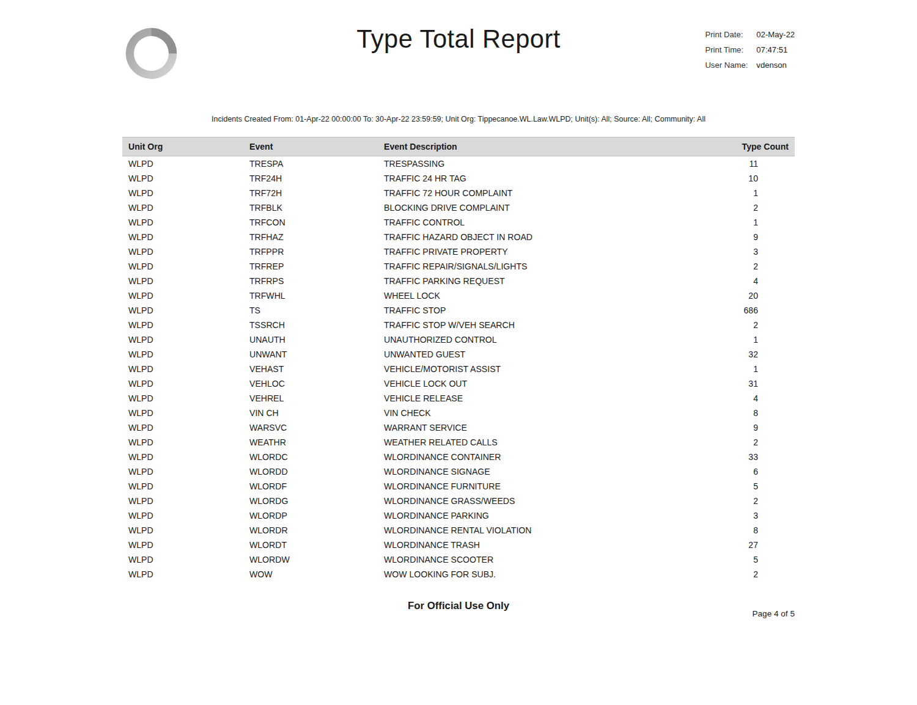Type Total Report
| Print Date: | 02-May-22 |
| Print Time: | 07:47:51 |
| User Name: | vdenson |
Incidents Created From: 01-Apr-22 00:00:00 To: 30-Apr-22 23:59:59; Unit Org: Tippecanoe.WL.Law.WLPD; Unit(s): All; Source: All; Community: All
| Unit Org | Event | Event Description | Type Count |
| --- | --- | --- | --- |
| WLPD | TRESPA | TRESPASSING | 11 |
| WLPD | TRF24H | TRAFFIC 24 HR TAG | 10 |
| WLPD | TRF72H | TRAFFIC 72 HOUR COMPLAINT | 1 |
| WLPD | TRFBLK | BLOCKING DRIVE COMPLAINT | 2 |
| WLPD | TRFCON | TRAFFIC CONTROL | 1 |
| WLPD | TRFHAZ | TRAFFIC HAZARD OBJECT IN ROAD | 9 |
| WLPD | TRFPPR | TRAFFIC PRIVATE PROPERTY | 3 |
| WLPD | TRFREP | TRAFFIC REPAIR/SIGNALS/LIGHTS | 2 |
| WLPD | TRFRPS | TRAFFIC PARKING REQUEST | 4 |
| WLPD | TRFWHL | WHEEL LOCK | 20 |
| WLPD | TS | TRAFFIC STOP | 686 |
| WLPD | TSSRCH | TRAFFIC STOP W/VEH SEARCH | 2 |
| WLPD | UNAUTH | UNAUTHORIZED CONTROL | 1 |
| WLPD | UNWANT | UNWANTED GUEST | 32 |
| WLPD | VEHAST | VEHICLE/MOTORIST ASSIST | 1 |
| WLPD | VEHLOC | VEHICLE LOCK OUT | 31 |
| WLPD | VEHREL | VEHICLE RELEASE | 4 |
| WLPD | VIN CH | VIN CHECK | 8 |
| WLPD | WARSVC | WARRANT SERVICE | 9 |
| WLPD | WEATHR | WEATHER RELATED CALLS | 2 |
| WLPD | WLORDC | WLORDINANCE CONTAINER | 33 |
| WLPD | WLORDD | WLORDINANCE SIGNAGE | 6 |
| WLPD | WLORDF | WLORDINANCE FURNITURE | 5 |
| WLPD | WLORDG | WLORDINANCE GRASS/WEEDS | 2 |
| WLPD | WLORDP | WLORDINANCE PARKING | 3 |
| WLPD | WLORDR | WLORDINANCE RENTAL VIOLATION | 8 |
| WLPD | WLORDT | WLORDINANCE TRASH | 27 |
| WLPD | WLORDW | WLORDINANCE SCOOTER | 5 |
| WLPD | WOW | WOW LOOKING FOR SUBJ. | 2 |
For Official Use Only
Page 4 of 5